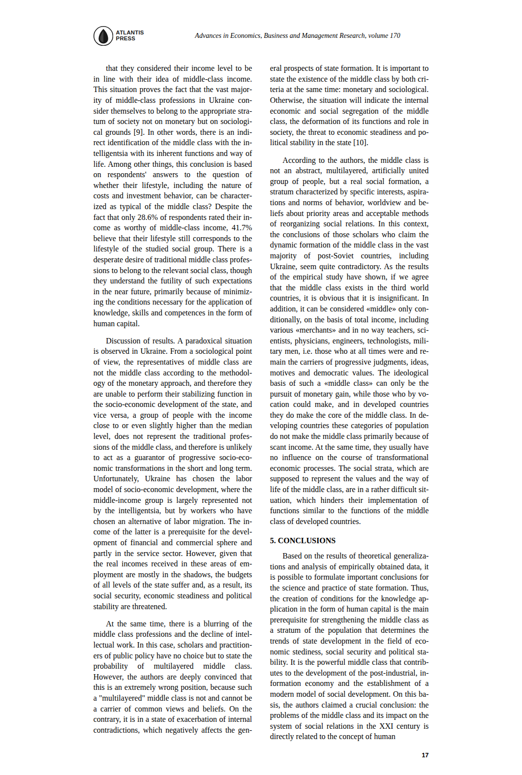ATLANTIS PRESS
Advances in Economics, Business and Management Research, volume 170
that they considered their income level to be in line with their idea of middle-class income. This situation proves the fact that the vast majority of middle-class professions in Ukraine consider themselves to belong to the appropriate stratum of society not on monetary but on sociological grounds [9]. In other words, there is an indirect identification of the middle class with the intelligentsia with its inherent functions and way of life. Among other things, this conclusion is based on respondents' answers to the question of whether their lifestyle, including the nature of costs and investment behavior, can be characterized as typical of the middle class? Despite the fact that only 28.6% of respondents rated their income as worthy of middle-class income, 41.7% believe that their lifestyle still corresponds to the lifestyle of the studied social group. There is a desperate desire of traditional middle class professions to belong to the relevant social class, though they understand the futility of such expectations in the near future, primarily because of minimizing the conditions necessary for the application of knowledge, skills and competences in the form of human capital.
Discussion of results. A paradoxical situation is observed in Ukraine. From a sociological point of view, the representatives of middle class are not the middle class according to the methodology of the monetary approach, and therefore they are unable to perform their stabilizing function in the socio-economic development of the state, and vice versa, a group of people with the income close to or even slightly higher than the median level, does not represent the traditional professions of the middle class, and therefore is unlikely to act as a guarantor of progressive socio-economic transformations in the short and long term. Unfortunately, Ukraine has chosen the labor model of socio-economic development, where the middle-income group is largely represented not by the intelligentsia, but by workers who have chosen an alternative of labor migration. The income of the latter is a prerequisite for the development of financial and commercial sphere and partly in the service sector. However, given that the real incomes received in these areas of employment are mostly in the shadows, the budgets of all levels of the state suffer and, as a result, its social security, economic steadiness and political stability are threatened.
At the same time, there is a blurring of the middle class professions and the decline of intellectual work. In this case, scholars and practitioners of public policy have no choice but to state the probability of multilayered middle class. However, the authors are deeply convinced that this is an extremely wrong position, because such a "multilayered" middle class is not and cannot be a carrier of common views and beliefs. On the contrary, it is in a state of exacerbation of internal contradictions, which negatively affects the general prospects of state formation. It is important to state the existence of the middle class by both criteria at the same time: monetary and sociological. Otherwise, the situation will indicate the internal economic and social segregation of the middle class, the deformation of its functions and role in society, the threat to economic steadiness and political stability in the state [10].
According to the authors, the middle class is not an abstract, multilayered, artificially united group of people, but a real social formation, a stratum characterized by specific interests, aspirations and norms of behavior, worldview and beliefs about priority areas and acceptable methods of reorganizing social relations. In this context, the conclusions of those scholars who claim the dynamic formation of the middle class in the vast majority of post-Soviet countries, including Ukraine, seem quite contradictory. As the results of the empirical study have shown, if we agree that the middle class exists in the third world countries, it is obvious that it is insignificant. In addition, it can be considered «middle» only conditionally, on the basis of total income, including various «merchants» and in no way teachers, scientists, physicians, engineers, technologists, military men, i.e. those who at all times were and remain the carriers of progressive judgments, ideas, motives and democratic values. The ideological basis of such a «middle class» can only be the pursuit of monetary gain, while those who by vocation could make, and in developed countries they do make the core of the middle class. In developing countries these categories of population do not make the middle class primarily because of scant income. At the same time, they usually have no influence on the course of transformational economic processes. The social strata, which are supposed to represent the values and the way of life of the middle class, are in a rather difficult situation, which hinders their implementation of functions similar to the functions of the middle class of developed countries.
5. CONCLUSIONS
Based on the results of theoretical generalizations and analysis of empirically obtained data, it is possible to formulate important conclusions for the science and practice of state formation. Thus, the creation of conditions for the knowledge application in the form of human capital is the main prerequisite for strengthening the middle class as a stratum of the population that determines the trends of state development in the field of economic stediness, social security and political stability. It is the powerful middle class that contributes to the development of the post-industrial, information economy and the establishment of a modern model of social development. On this basis, the authors claimed a crucial conclusion: the problems of the middle class and its impact on the system of social relations in the XXI century is directly related to the concept of human
17